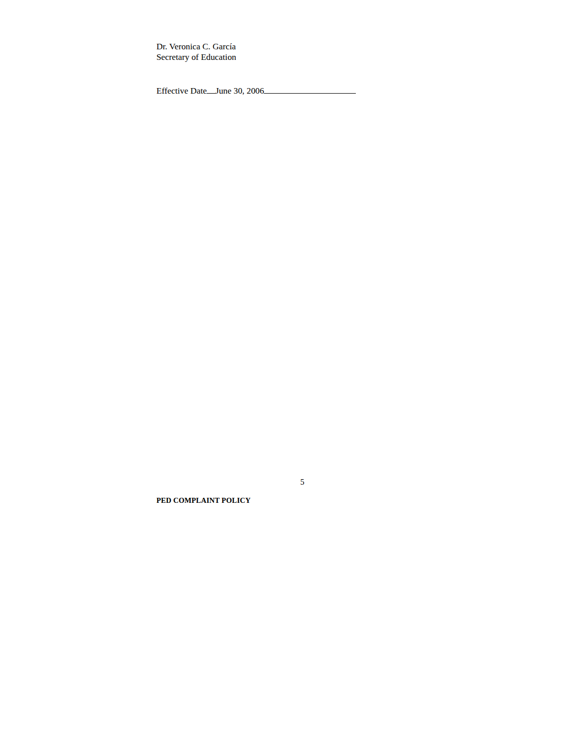Dr. Veronica C. García
Secretary of Education
Effective Date June 30, 2006
5
PED COMPLAINT POLICY